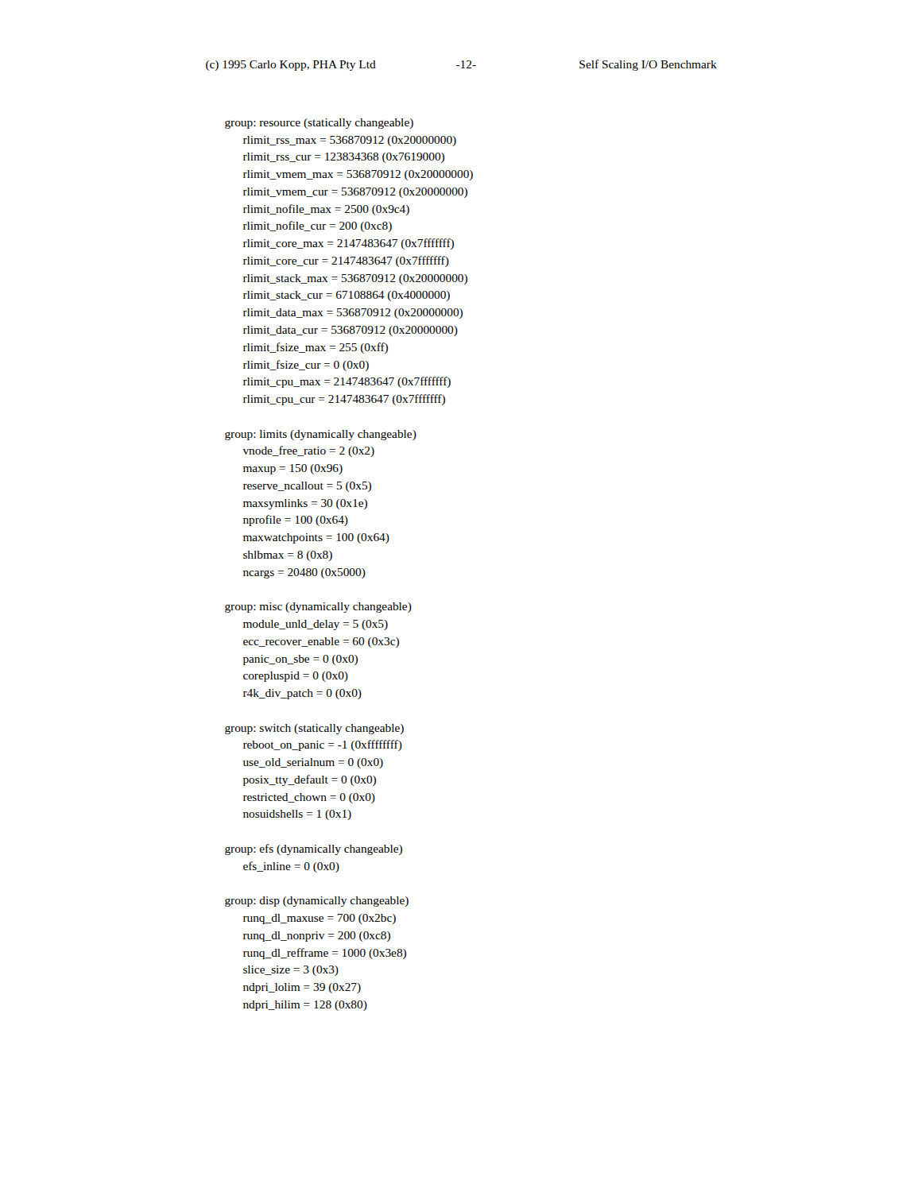(c) 1995 Carlo Kopp, PHA Pty Ltd
-12-
Self Scaling I/O Benchmark
group: resource (statically changeable)
      rlimit_rss_max = 536870912 (0x20000000)
      rlimit_rss_cur = 123834368 (0x7619000)
      rlimit_vmem_max = 536870912 (0x20000000)
      rlimit_vmem_cur = 536870912 (0x20000000)
      rlimit_nofile_max = 2500 (0x9c4)
      rlimit_nofile_cur = 200 (0xc8)
      rlimit_core_max = 2147483647 (0x7fffffff)
      rlimit_core_cur = 2147483647 (0x7fffffff)
      rlimit_stack_max = 536870912 (0x20000000)
      rlimit_stack_cur = 67108864 (0x4000000)
      rlimit_data_max = 536870912 (0x20000000)
      rlimit_data_cur = 536870912 (0x20000000)
      rlimit_fsize_max = 255 (0xff)
      rlimit_fsize_cur = 0 (0x0)
      rlimit_cpu_max = 2147483647 (0x7fffffff)
      rlimit_cpu_cur = 2147483647 (0x7fffffff)

group: limits (dynamically changeable)
      vnode_free_ratio = 2 (0x2)
      maxup = 150 (0x96)
      reserve_ncallout = 5 (0x5)
      maxsymlinks = 30 (0x1e)
      nprofile = 100 (0x64)
      maxwatchpoints = 100 (0x64)
      shlbmax = 8 (0x8)
      ncargs = 20480 (0x5000)

group: misc (dynamically changeable)
      module_unld_delay = 5 (0x5)
      ecc_recover_enable = 60 (0x3c)
      panic_on_sbe = 0 (0x0)
      corepluspid = 0 (0x0)
      r4k_div_patch = 0 (0x0)

group: switch (statically changeable)
      reboot_on_panic = -1 (0xffffffff)
      use_old_serialnum = 0 (0x0)
      posix_tty_default = 0 (0x0)
      restricted_chown = 0 (0x0)
      nosuidshells = 1 (0x1)

group: efs (dynamically changeable)
      efs_inline = 0 (0x0)

group: disp (dynamically changeable)
      runq_dl_maxuse = 700 (0x2bc)
      runq_dl_nonpriv = 200 (0xc8)
      runq_dl_refframe = 1000 (0x3e8)
      slice_size = 3 (0x3)
      ndpri_lolim = 39 (0x27)
      ndpri_hilim = 128 (0x80)